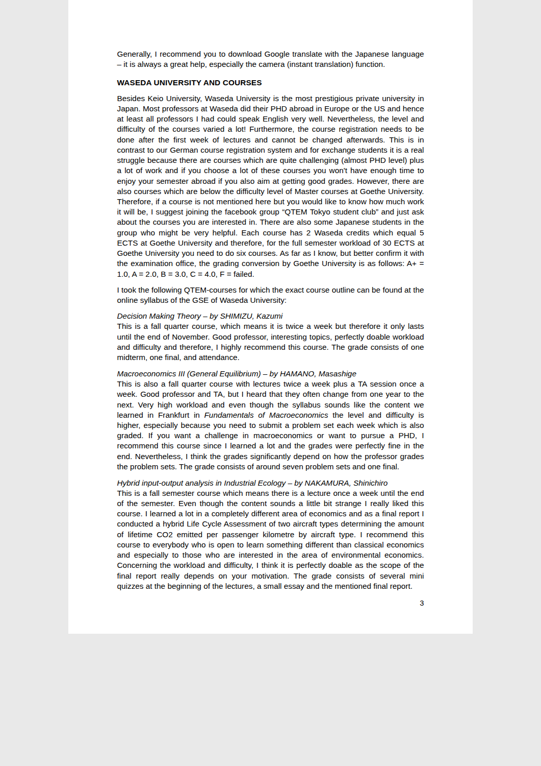Generally, I recommend you to download Google translate with the Japanese language – it is always a great help, especially the camera (instant translation) function.
Waseda University and Courses
Besides Keio University, Waseda University is the most prestigious private university in Japan. Most professors at Waseda did their PHD abroad in Europe or the US and hence at least all professors I had could speak English very well. Nevertheless, the level and difficulty of the courses varied a lot! Furthermore, the course registration needs to be done after the first week of lectures and cannot be changed afterwards. This is in contrast to our German course registration system and for exchange students it is a real struggle because there are courses which are quite challenging (almost PHD level) plus a lot of work and if you choose a lot of these courses you won't have enough time to enjoy your semester abroad if you also aim at getting good grades. However, there are also courses which are below the difficulty level of Master courses at Goethe University. Therefore, if a course is not mentioned here but you would like to know how much work it will be, I suggest joining the facebook group “QTEM Tokyo student club” and just ask about the courses you are interested in. There are also some Japanese students in the group who might be very helpful. Each course has 2 Waseda credits which equal 5 ECTS at Goethe University and therefore, for the full semester workload of 30 ECTS at Goethe University you need to do six courses. As far as I know, but better confirm it with the examination office, the grading conversion by Goethe University is as follows: A+ = 1.0, A = 2.0, B = 3.0, C = 4.0, F = failed.
I took the following QTEM-courses for which the exact course outline can be found at the online syllabus of the GSE of Waseda University:
Decision Making Theory – by SHIMIZU, Kazumi
This is a fall quarter course, which means it is twice a week but therefore it only lasts until the end of November. Good professor, interesting topics, perfectly doable workload and difficulty and therefore, I highly recommend this course. The grade consists of one midterm, one final, and attendance.
Macroeconomics III (General Equilibrium) – by HAMANO, Masashige
This is also a fall quarter course with lectures twice a week plus a TA session once a week. Good professor and TA, but I heard that they often change from one year to the next. Very high workload and even though the syllabus sounds like the content we learned in Frankfurt in Fundamentals of Macroeconomics the level and difficulty is higher, especially because you need to submit a problem set each week which is also graded. If you want a challenge in macroeconomics or want to pursue a PHD, I recommend this course since I learned a lot and the grades were perfectly fine in the end. Nevertheless, I think the grades significantly depend on how the professor grades the problem sets. The grade consists of around seven problem sets and one final.
Hybrid input-output analysis in Industrial Ecology – by NAKAMURA, Shinichiro
This is a fall semester course which means there is a lecture once a week until the end of the semester. Even though the content sounds a little bit strange I really liked this course. I learned a lot in a completely different area of economics and as a final report I conducted a hybrid Life Cycle Assessment of two aircraft types determining the amount of lifetime CO2 emitted per passenger kilometre by aircraft type. I recommend this course to everybody who is open to learn something different than classical economics and especially to those who are interested in the area of environmental economics. Concerning the workload and difficulty, I think it is perfectly doable as the scope of the final report really depends on your motivation. The grade consists of several mini quizzes at the beginning of the lectures, a small essay and the mentioned final report.
3